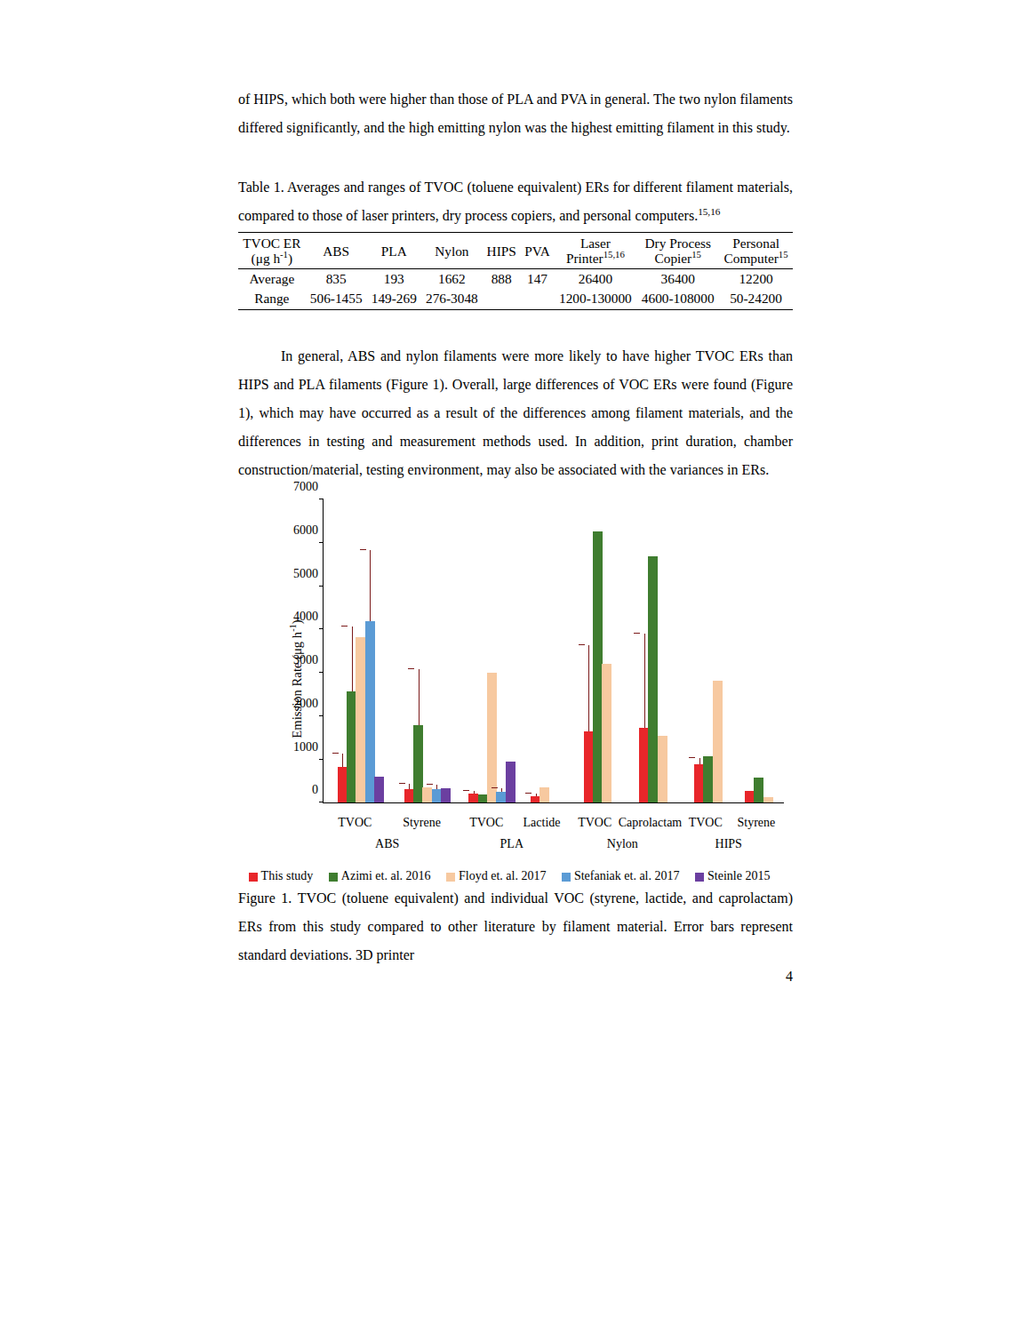of HIPS, which both were higher than those of PLA and PVA in general. The two nylon filaments differed significantly, and the high emitting nylon was the highest emitting filament in this study.
Table 1. Averages and ranges of TVOC (toluene equivalent) ERs for different filament materials, compared to those of laser printers, dry process copiers, and personal computers.15,16
| TVOC ER (μg h -1 ) | ABS | PLA | Nylon | HIPS | PVA | Laser Printer 15,16 | Dry Process Copier 15 | Personal Computer 15 |
| --- | --- | --- | --- | --- | --- | --- | --- | --- |
| Average | 835 | 193 | 1662 | 888 | 147 | 26400 | 36400 | 12200 |
| Range | 506-1455 | 149-269 | 276-3048 | | | 1200-130000 | 4600-108000 | 50-24200 |
In general, ABS and nylon filaments were more likely to have higher TVOC ERs than HIPS and PLA filaments (Figure 1). Overall, large differences of VOC ERs were found (Figure 1), which may have occurred as a result of the differences among filament materials, and the differences in testing and measurement methods used. In addition, print duration, chamber construction/material, testing environment, may also be associated with the variances in ERs.
Emission Rate (μg h-1)
0
1000
2000
3000
4000
5000
6000
7000
TVOC
Styrene
TVOC
Lactide
TVOC
Caprolactam
TVOC
Styrene
ABS
PLA
Nylon
HIPS
This study Azimi et. al. 2016 Floyd et. al. 2017 Stefaniak et. al. 2017 Steinle 2015
Figure 1. TVOC (toluene equivalent) and individual VOC (styrene, lactide, and caprolactam) ERs from this study compared to other literature by filament material. Error bars represent standard deviations. 3D printer
4